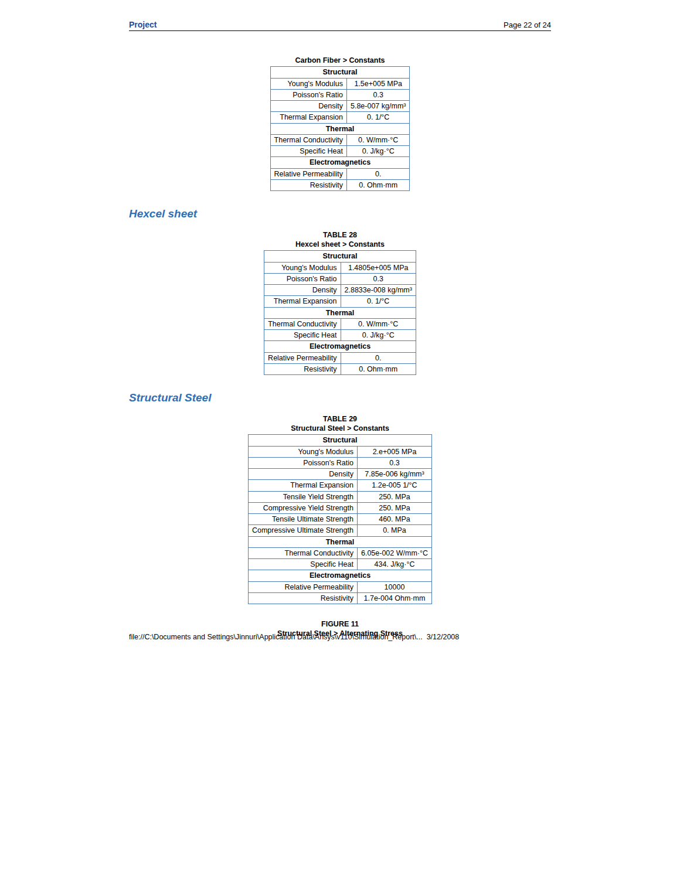Project
Page 22 of 24
Carbon Fiber > Constants
| Structural |
| --- |
| Young's Modulus | 1.5e+005 MPa |
| Poisson's Ratio | 0.3 |
| Density | 5.8e-007 kg/mm³ |
| Thermal Expansion | 0. 1/°C |
| Thermal |
| Thermal Conductivity | 0. W/mm·°C |
| Specific Heat | 0. J/kg·°C |
| Electromagnetics |
| Relative Permeability | 0. |
| Resistivity | 0. Ohm·mm |
Hexcel sheet
TABLE 28
Hexcel sheet > Constants
| Structural |
| --- |
| Young's Modulus | 1.4805e+005 MPa |
| Poisson's Ratio | 0.3 |
| Density | 2.8833e-008 kg/mm³ |
| Thermal Expansion | 0. 1/°C |
| Thermal |
| Thermal Conductivity | 0. W/mm·°C |
| Specific Heat | 0. J/kg·°C |
| Electromagnetics |
| Relative Permeability | 0. |
| Resistivity | 0. Ohm·mm |
Structural Steel
TABLE 29
Structural Steel > Constants
| Structural |
| --- |
| Young's Modulus | 2.e+005 MPa |
| Poisson's Ratio | 0.3 |
| Density | 7.85e-006 kg/mm³ |
| Thermal Expansion | 1.2e-005 1/°C |
| Tensile Yield Strength | 250. MPa |
| Compressive Yield Strength | 250. MPa |
| Tensile Ultimate Strength | 460. MPa |
| Compressive Ultimate Strength | 0. MPa |
| Thermal |
| Thermal Conductivity | 6.05e-002 W/mm·°C |
| Specific Heat | 434. J/kg·°C |
| Electromagnetics |
| Relative Permeability | 10000 |
| Resistivity | 1.7e-004 Ohm·mm |
FIGURE 11
Structural Steel > Alternating Stress
file://C:\Documents and Settings\Jinnuri\Application Data\Ansys\v110\Simulation_Report\... 3/12/2008